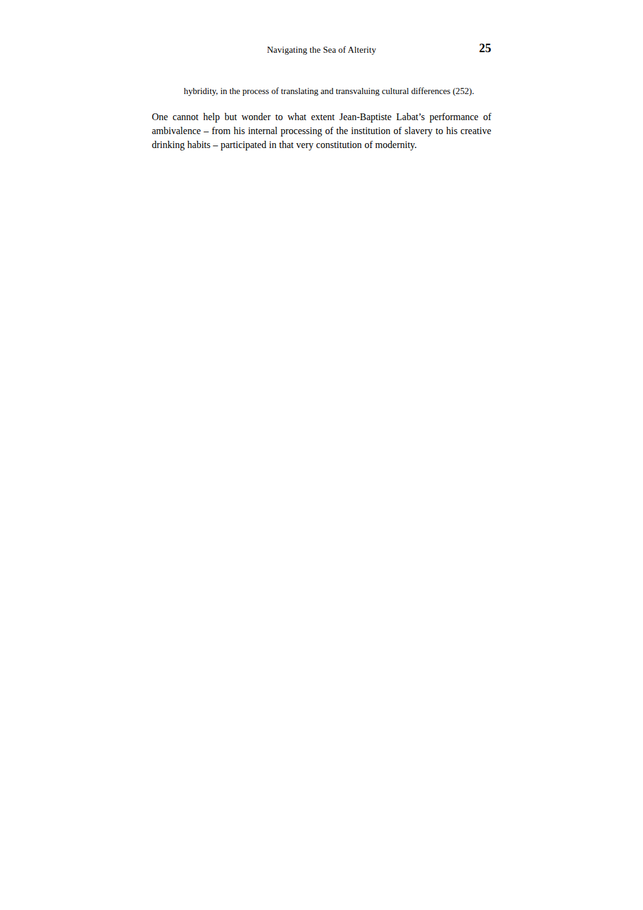Navigating the Sea of Alterity 25
hybridity, in the process of translating and transvaluing cultural differences (252).
One cannot help but wonder to what extent Jean-Baptiste Labat’s performance of ambivalence – from his internal processing of the institution of slavery to his creative drinking habits – participated in that very constitution of modernity.